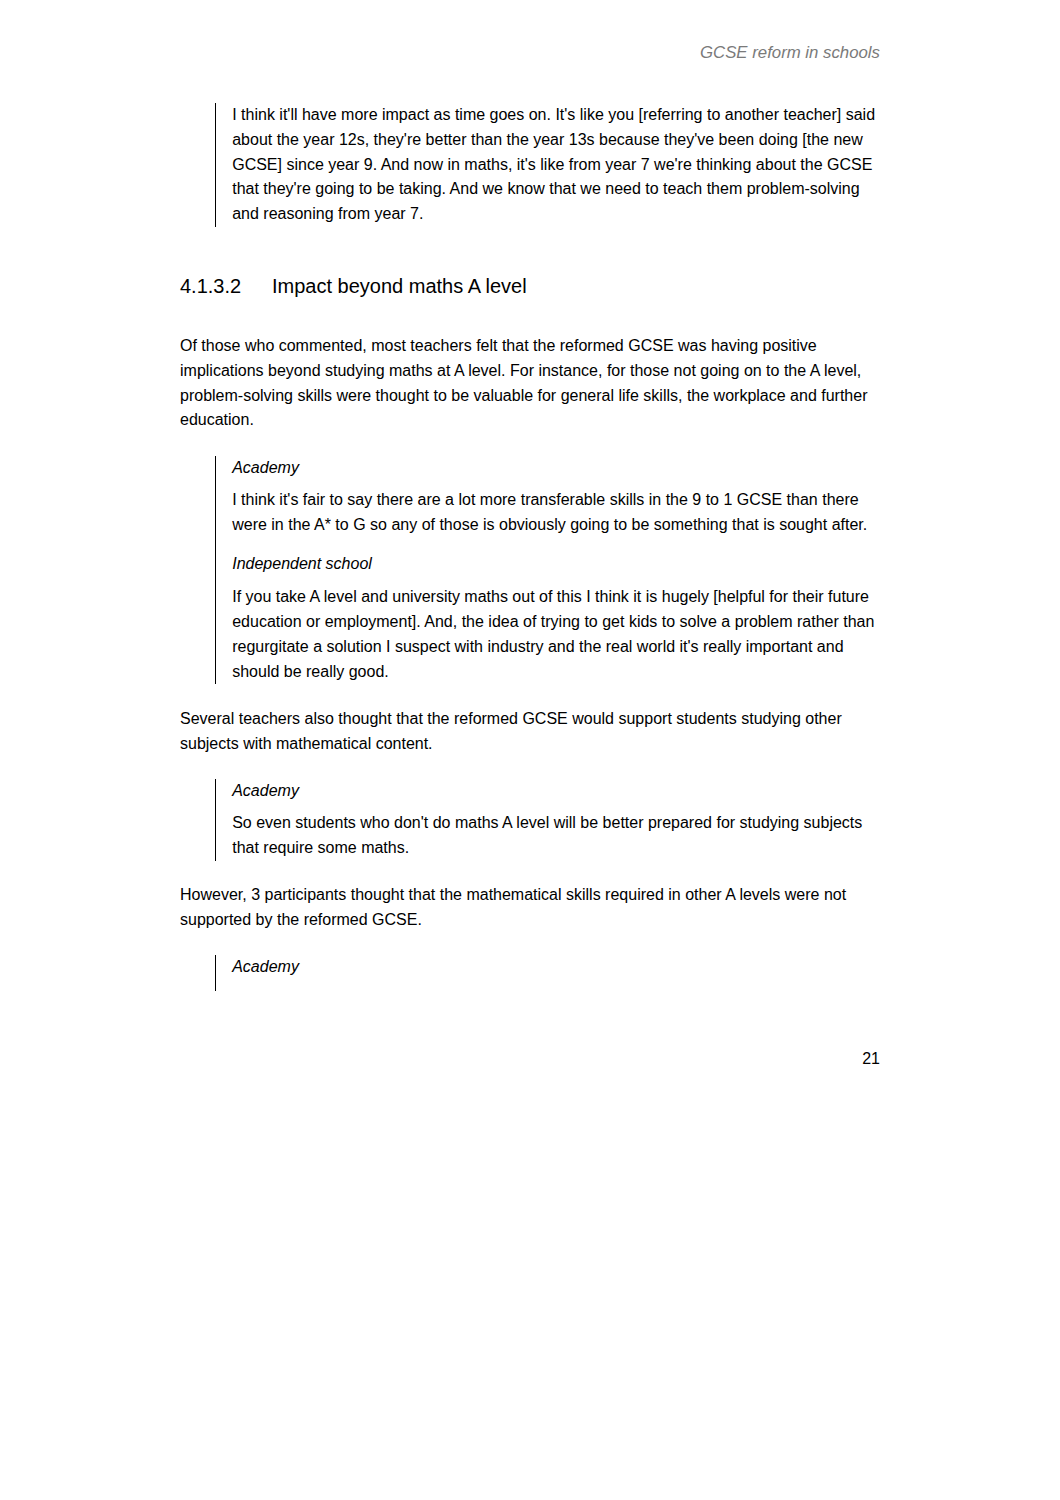GCSE reform in schools
I think it'll have more impact as time goes on. It's like you [referring to another teacher] said about the year 12s, they're better than the year 13s because they've been doing [the new GCSE] since year 9. And now in maths, it's like from year 7 we're thinking about the GCSE that they're going to be taking. And we know that we need to teach them problem-solving and reasoning from year 7.
4.1.3.2 Impact beyond maths A level
Of those who commented, most teachers felt that the reformed GCSE was having positive implications beyond studying maths at A level. For instance, for those not going on to the A level, problem-solving skills were thought to be valuable for general life skills, the workplace and further education.
Academy
I think it's fair to say there are a lot more transferable skills in the 9 to 1 GCSE than there were in the A* to G so any of those is obviously going to be something that is sought after.
Independent school
If you take A level and university maths out of this I think it is hugely [helpful for their future education or employment]. And, the idea of trying to get kids to solve a problem rather than regurgitate a solution I suspect with industry and the real world it's really important and should be really good.
Several teachers also thought that the reformed GCSE would support students studying other subjects with mathematical content.
Academy
So even students who don't do maths A level will be better prepared for studying subjects that require some maths.
However, 3 participants thought that the mathematical skills required in other A levels were not supported by the reformed GCSE.
Academy
21